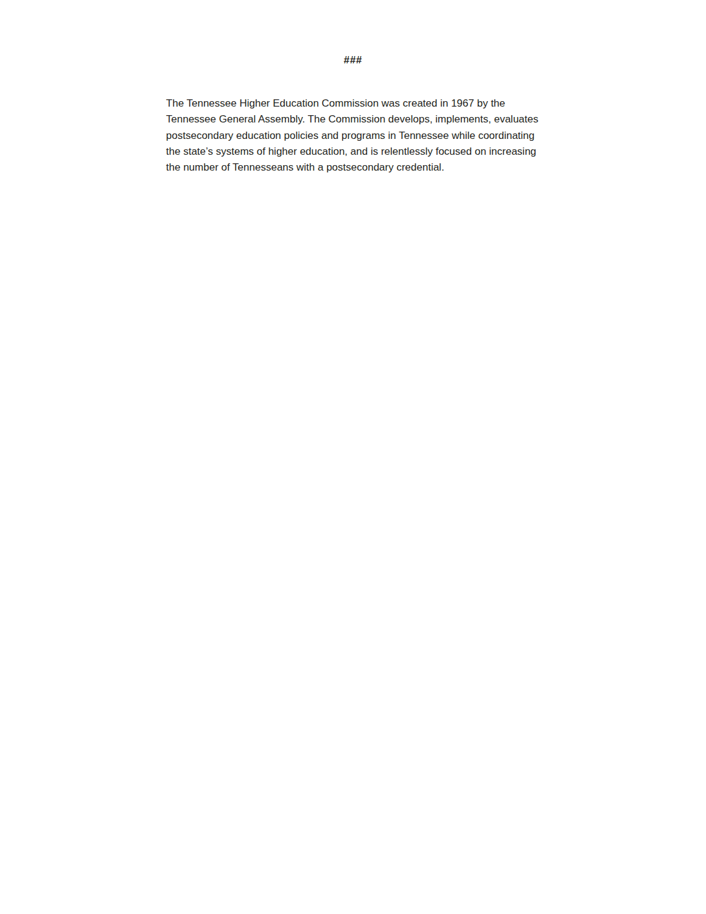###
The Tennessee Higher Education Commission was created in 1967 by the Tennessee General Assembly. The Commission develops, implements, evaluates postsecondary education policies and programs in Tennessee while coordinating the state’s systems of higher education, and is relentlessly focused on increasing the number of Tennesseans with a postsecondary credential.